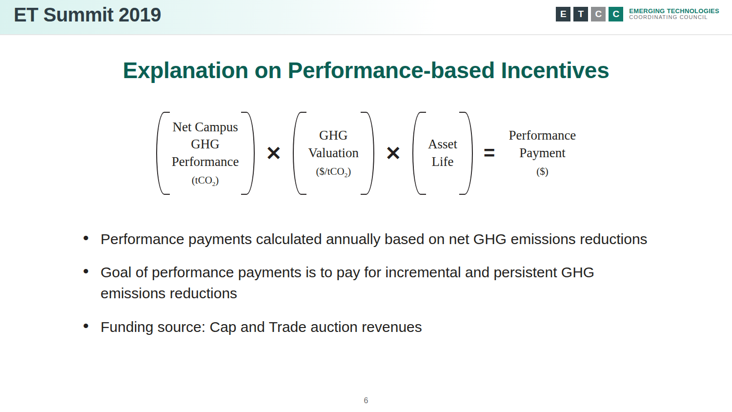ET Summit 2019
E
T
C
C
EMERGING TECHNOLOGIES COORDINATING COUNCIL
Explanation on Performance-based Incentives
Net Campus
GHG
Performance
(tCO2)
✕
GHG
Valuation
($/tCO2)
✕
Asset
Life
=
Performance
Payment
($)
Performance payments calculated annually based on net GHG emissions reductions
Goal of performance payments is to pay for incremental and persistent GHG emissions reductions
Funding source: Cap and Trade auction revenues
6